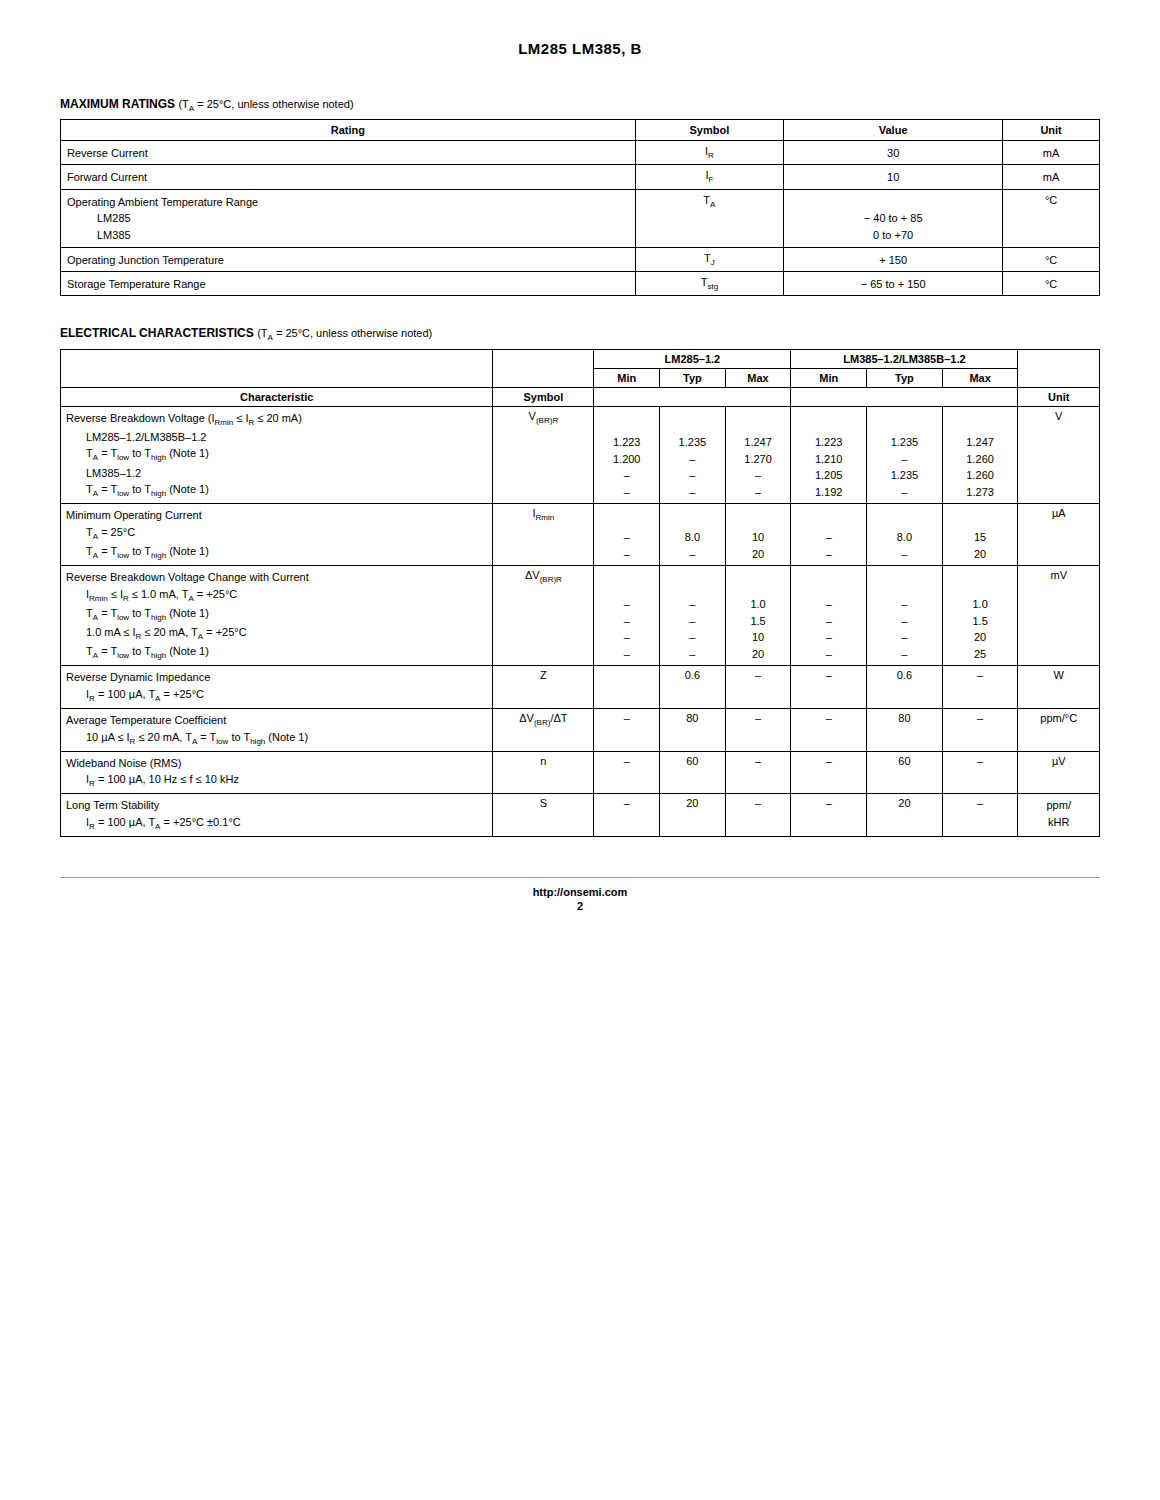LM285 LM385, B
MAXIMUM RATINGS (TA = 25°C, unless otherwise noted)
| Rating | Symbol | Value | Unit |
| --- | --- | --- | --- |
| Reverse Current | I R | 30 | mA |
| Forward Current | I F | 10 | mA |
| Operating Ambient Temperature Range LM285 LM385 | T A | − 40 to + 85 0 to +70 | °C |
| Operating Junction Temperature | T J | + 150 | °C |
| Storage Temperature Range | T stg | − 65 to + 150 | °C |
ELECTRICAL CHARACTERISTICS (TA = 25°C, unless otherwise noted)
| | | LM285–1.2 | LM385–1.2/LM385B–1.2 | |
| --- | --- | --- | --- | --- |
| Min | Typ | Max | Min | Typ | Max |
| Characteristic | Symbol | | | Unit |
| Reverse Breakdown Voltage (I Rmin ≤ I R ≤ 20 mA) LM285–1.2/LM385B–1.2 T A = T low to T high (Note 1) LM385–1.2 T A = T low to T high (Note 1) | V (BR)R | 1.223 1.200 – – | 1.235 – – – | 1.247 1.270 – – | 1.223 1.210 1.205 1.192 | 1.235 – 1.235 – | 1.247 1.260 1.260 1.273 | V |
| Minimum Operating Current T A = 25°C T A = T low to T high (Note 1) | I Rmin | – – | 8.0 – | 10 20 | – – | 8.0 – | 15 20 | µA |
| Reverse Breakdown Voltage Change with Current I Rmin ≤ I R ≤ 1.0 mA, T A = +25°C T A = T low to T high (Note 1) 1.0 mA ≤ I R ≤ 20 mA, T A = +25°C T A = T low to T high (Note 1) | ΔV (BR)R | – – – – | – – – – | 1.0 1.5 10 20 | – – – – | – – – – | 1.0 1.5 20 25 | mV |
| Reverse Dynamic Impedance I R = 100 µA, T A = +25°C | Z | | 0.6 | – | – | 0.6 | – | W |
| Average Temperature Coefficient 10 µA ≤ I R ≤ 20 mA, T A = T low to T high (Note 1) | ΔV (BR) /ΔT | – | 80 | – | – | 80 | – | ppm/°C |
| Wideband Noise (RMS) I R = 100 µA, 10 Hz ≤ f ≤ 10 kHz | n | – | 60 | – | – | 60 | – | µV |
| Long Term Stability I R = 100 µA, T A = +25°C ±0.1°C | S | – | 20 | – | – | 20 | – | ppm/ kHR |
http://onsemi.com 2